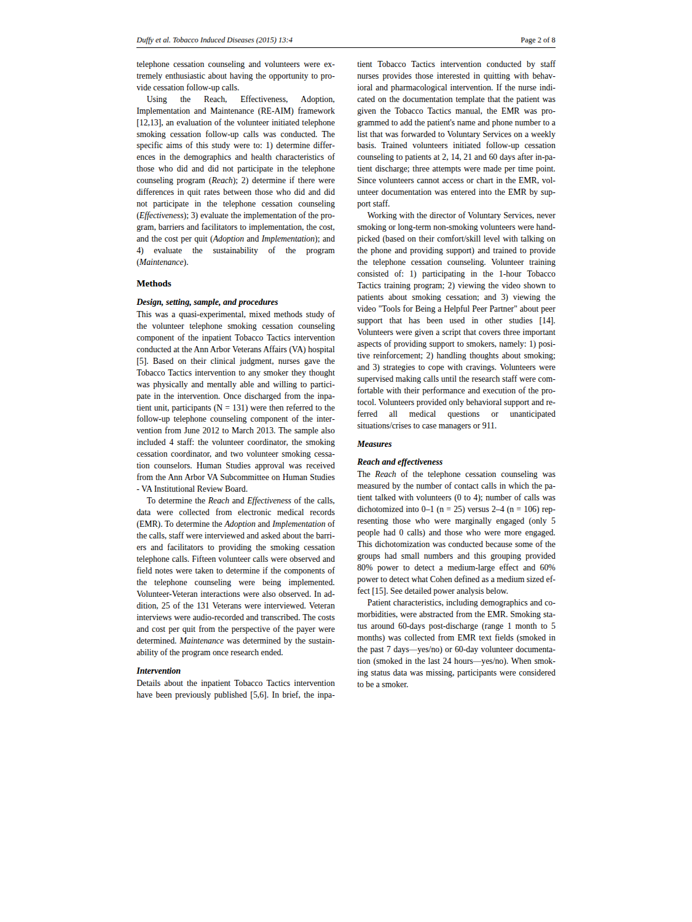Duffy et al. Tobacco Induced Diseases (2015) 13:4 Page 2 of 8
telephone cessation counseling and volunteers were extremely enthusiastic about having the opportunity to provide cessation follow-up calls.
Using the Reach, Effectiveness, Adoption, Implementation and Maintenance (RE-AIM) framework [12,13], an evaluation of the volunteer initiated telephone smoking cessation follow-up calls was conducted. The specific aims of this study were to: 1) determine differences in the demographics and health characteristics of those who did and did not participate in the telephone counseling program (Reach); 2) determine if there were differences in quit rates between those who did and did not participate in the telephone cessation counseling (Effectiveness); 3) evaluate the implementation of the program, barriers and facilitators to implementation, the cost, and the cost per quit (Adoption and Implementation); and 4) evaluate the sustainability of the program (Maintenance).
Methods
Design, setting, sample, and procedures
This was a quasi-experimental, mixed methods study of the volunteer telephone smoking cessation counseling component of the inpatient Tobacco Tactics intervention conducted at the Ann Arbor Veterans Affairs (VA) hospital [5]. Based on their clinical judgment, nurses gave the Tobacco Tactics intervention to any smoker they thought was physically and mentally able and willing to participate in the intervention. Once discharged from the inpatient unit, participants (N = 131) were then referred to the follow-up telephone counseling component of the intervention from June 2012 to March 2013. The sample also included 4 staff: the volunteer coordinator, the smoking cessation coordinator, and two volunteer smoking cessation counselors. Human Studies approval was received from the Ann Arbor VA Subcommittee on Human Studies - VA Institutional Review Board.
To determine the Reach and Effectiveness of the calls, data were collected from electronic medical records (EMR). To determine the Adoption and Implementation of the calls, staff were interviewed and asked about the barriers and facilitators to providing the smoking cessation telephone calls. Fifteen volunteer calls were observed and field notes were taken to determine if the components of the telephone counseling were being implemented. Volunteer-Veteran interactions were also observed. In addition, 25 of the 131 Veterans were interviewed. Veteran interviews were audio-recorded and transcribed. The costs and cost per quit from the perspective of the payer were determined. Maintenance was determined by the sustainability of the program once research ended.
Intervention
Details about the inpatient Tobacco Tactics intervention have been previously published [5,6]. In brief, the inpatient Tobacco Tactics intervention conducted by staff nurses provides those interested in quitting with behavioral and pharmacological intervention. If the nurse indicated on the documentation template that the patient was given the Tobacco Tactics manual, the EMR was programmed to add the patient's name and phone number to a list that was forwarded to Voluntary Services on a weekly basis. Trained volunteers initiated follow-up cessation counseling to patients at 2, 14, 21 and 60 days after in-patient discharge; three attempts were made per time point. Since volunteers cannot access or chart in the EMR, volunteer documentation was entered into the EMR by support staff.
Working with the director of Voluntary Services, never smoking or long-term non-smoking volunteers were handpicked (based on their comfort/skill level with talking on the phone and providing support) and trained to provide the telephone cessation counseling. Volunteer training consisted of: 1) participating in the 1-hour Tobacco Tactics training program; 2) viewing the video shown to patients about smoking cessation; and 3) viewing the video "Tools for Being a Helpful Peer Partner" about peer support that has been used in other studies [14]. Volunteers were given a script that covers three important aspects of providing support to smokers, namely: 1) positive reinforcement; 2) handling thoughts about smoking; and 3) strategies to cope with cravings. Volunteers were supervised making calls until the research staff were comfortable with their performance and execution of the protocol. Volunteers provided only behavioral support and referred all medical questions or unanticipated situations/crises to case managers or 911.
Measures
Reach and effectiveness
The Reach of the telephone cessation counseling was measured by the number of contact calls in which the patient talked with volunteers (0 to 4); number of calls was dichotomized into 0–1 (n = 25) versus 2–4 (n = 106) representing those who were marginally engaged (only 5 people had 0 calls) and those who were more engaged. This dichotomization was conducted because some of the groups had small numbers and this grouping provided 80% power to detect a medium-large effect and 60% power to detect what Cohen defined as a medium sized effect [15]. See detailed power analysis below.
Patient characteristics, including demographics and comorbidities, were abstracted from the EMR. Smoking status around 60-days post-discharge (range 1 month to 5 months) was collected from EMR text fields (smoked in the past 7 days—yes/no) or 60-day volunteer documentation (smoked in the last 24 hours—yes/no). When smoking status data was missing, participants were considered to be a smoker.